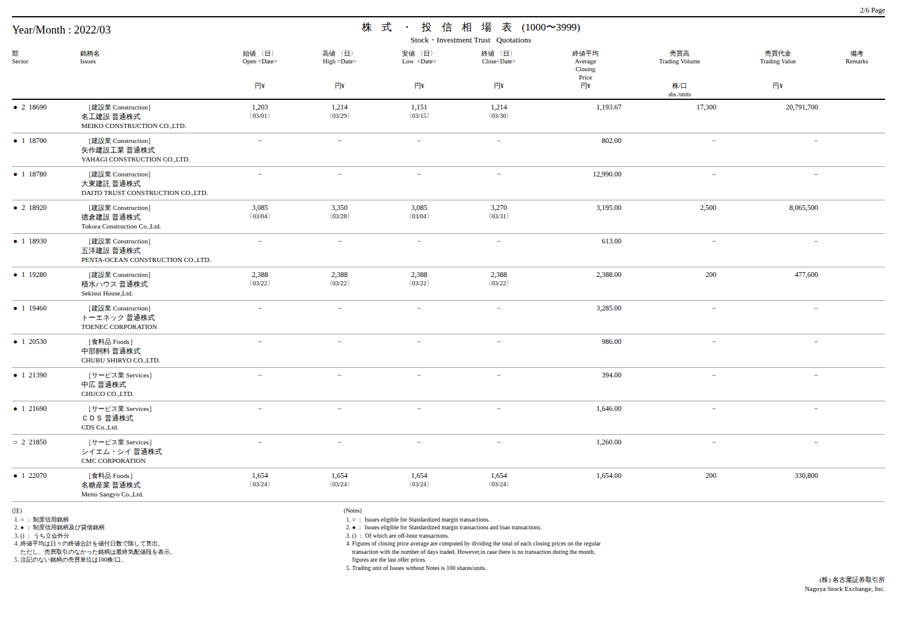2/6 Page
Year/Month : 2022/03
株 式 ・ 投 信 相 場 表 (1000〜3999)
Stock・Investment Trust Quotations
| 部 Sector | 銘柄名 Issues | 始値 〈日〉 Open <Date> | 高値 〈日〉 High <Date> | 安値 〈日〉 Low <Date> | 終値 〈日〉 Close<Date> | 終値平均 Average Closing Price | 売買高 Trading Volume | 売買代金 Trading Value | 備考 Remarks |
| --- | --- | --- | --- | --- | --- | --- | --- | --- | --- |
| | | 円¥ | 円¥ | 円¥ | 円¥ | 円¥ | 株/口 shs./units | 円¥ | |
| ● 2 18690 | ［建設業 Construction］ 名工建設 普通株式 MEIKO CONSTRUCTION CO.,LTD. | 1,203 〈03/01〉 | 1,214 〈03/29〉 | 1,151 〈03/15〉 | 1,214 〈03/30〉 | 1,193.67 | 17,300 | 20,791,700 | |
| ● 1 18700 | ［建設業 Construction］ 矢作建設工業 普通株式 YAHAGI CONSTRUCTION CO.,LTD. | − | − | − | − | 802.00 | − | − | |
| ● 1 18780 | ［建設業 Construction］ 大東建託 普通株式 DAITO TRUST CONSTRUCTION CO.,LTD. | − | − | − | − | 12,990.00 | − | − | |
| ● 2 18920 | ［建設業 Construction］ 徳倉建設 普通株式 Tokura Construction Co.,Ltd. | 3,085 〈03/04〉 | 3,350 〈03/28〉 | 3,085 〈03/04〉 | 3,270 〈03/31〉 | 3,195.00 | 2,500 | 8,065,500 | |
| ● 1 18930 | ［建設業 Construction］ 五洋建設 普通株式 PENTA-OCEAN CONSTRUCTION CO.,LTD. | − | − | − | − | 613.00 | − | − | |
| ● 1 19280 | ［建設業 Construction］ 積水ハウス 普通株式 Sekisui House,Ltd. | 2,388 〈03/22〉 | 2,388 〈03/22〉 | 2,388 〈03/22〉 | 2,388 〈03/22〉 | 2,388.00 | 200 | 477,600 | |
| ● 1 19460 | ［建設業 Construction］ トーエネック 普通株式 TOENEC CORPORATION | − | − | − | − | 3,285.00 | − | − | |
| ● 1 20530 | ［食料品 Foods］ 中部飼料 普通株式 CHUBU SHIRYO CO.,LTD. | − | − | − | − | 986.00 | − | − | |
| ● 1 21390 | ［サービス業 Services］ 中広 普通株式 CHUCO CO.,LTD. | − | − | − | − | 394.00 | − | − | |
| ● 1 21690 | ［サービス業 Services］ ＣＤＳ 普通株式 CDS Co.,Ltd. | − | − | − | − | 1,646.00 | − | − | |
| ○ 2 21850 | ［サービス業 Services］ シイエム・シイ 普通株式 CMC CORPORATION | − | − | − | − | 1,260.00 | − | − | |
| ● 1 22070 | ［食料品 Foods］ 名糖産業 普通株式 Meito Sangyo Co.,Ltd. | 1,654 〈03/24〉 | 1,654 〈03/24〉 | 1,654 〈03/24〉 | 1,654 〈03/24〉 | 1,654.00 | 200 | 330,800 | |
(注)
○ ： 制度信用銘柄
● ： 制度信用銘柄及び貸借銘柄
() ： うち立会外分
終値平均は日々の終値合計を値付日数で除して算出。
ただし、売買取引のなかった銘柄は最終気配値段を表示。
注記のない銘柄の売買単位は100株/口。
(Notes)
○ ： Issues eligible for Standardized margin transactions.
● ： Issues eligible for Standardized margin transactions and loan transactions.
() ： Of which are off-hour transactions.
Figures of closing price average are computed by dividing the total of each closing prices on the regular
transaction with the number of days traded. However,in case there is no transaction during the month,
figures are the last offer prices.
Trading unit of Issues without Notes is 100 shares/units.
(株) 名古屋証券取引所
Nagoya Stock Exchange, Inc.